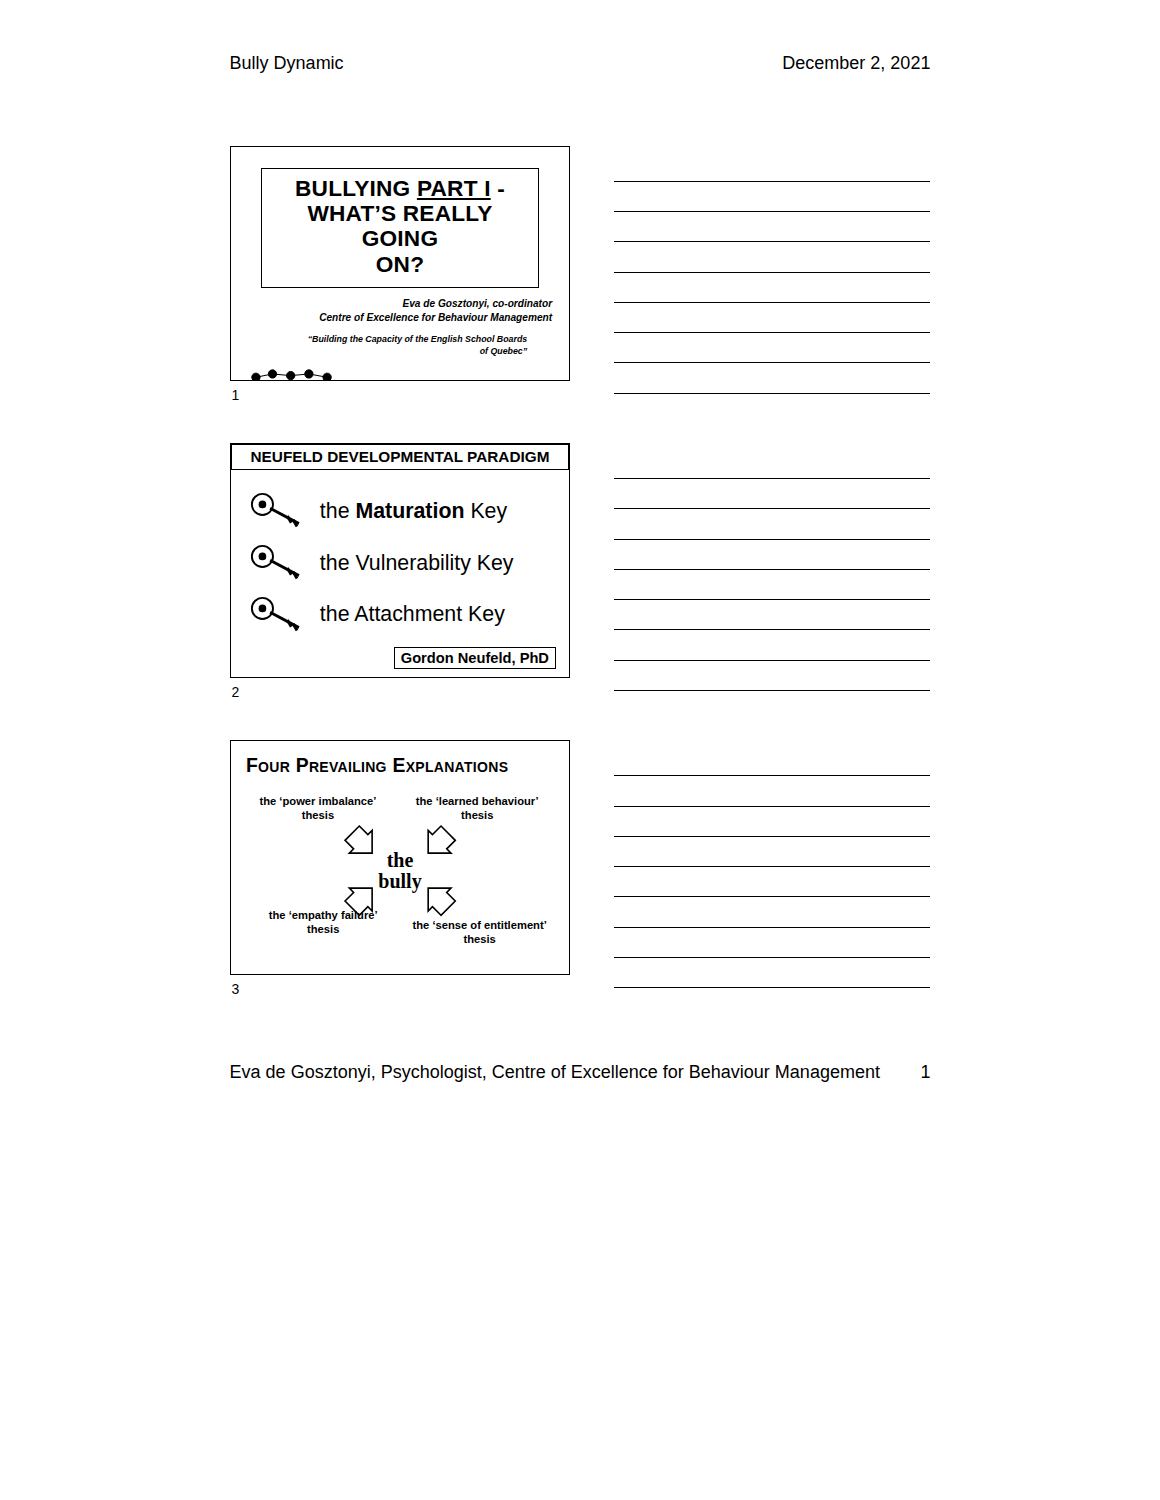Bully Dynamic December 2, 2021
BULLYING PART I -
WHAT’S REALLY GOING
ON?
Eva de Gosztonyi, co-ordinator
Centre of Excellence for Behaviour Management
“Building the Capacity of the English School Boards
of Quebec”
C EBM
www.cebm.ca
December 2, 2021
edegosztonyi@rsb.qc.ca
1
NEUFELD DEVELOPMENTAL PARADIGM
the Maturation Key
the Vulnerability Key
the Attachment Key
Gordon Neufeld, PhD
2
Four Prevailing Explanations
the ‘power imbalance’ thesis
the ‘learned behaviour’ thesis
the
bully
the ‘empathy failure’ thesis
the ‘sense of entitlement’
thesis
3
Eva de Gosztonyi, Psychologist, Centre of Excellence for Behaviour Management 1